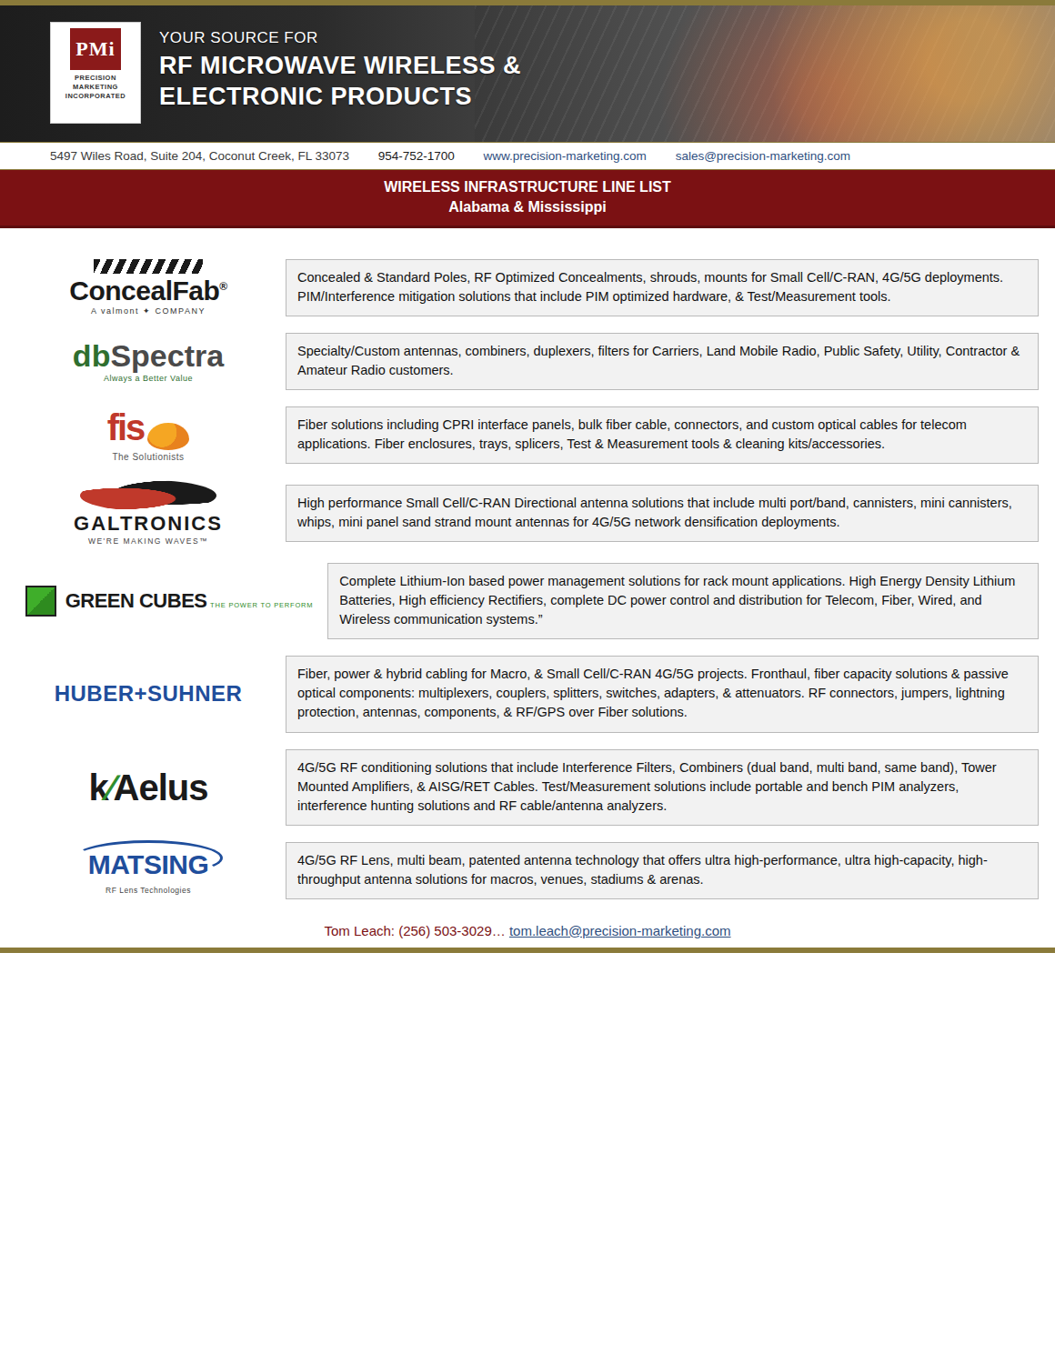PMi
PRECISION
MARKETING
INCORPORATED
YOUR SOURCE FOR
RF MICROWAVE WIRELESS &
ELECTRONIC PRODUCTS
5497 Wiles Road, Suite 204, Coconut Creek, FL 33073 954-752-1700 www.precision-marketing.com sales@precision-marketing.com
WIRELESS INFRASTRUCTURE LINE LIST
Alabama & Mississippi
ConcealFab®
A valmont ✦ COMPANY
Concealed & Standard Poles, RF Optimized Concealments, shrouds, mounts for Small Cell/C-RAN, 4G/5G deployments. PIM/Interference mitigation solutions that include PIM optimized hardware, & Test/Measurement tools.
db Spectra
Always a Better Value
Specialty/Custom antennas, combiners, duplexers, filters for Carriers, Land Mobile Radio, Public Safety, Utility, Contractor & Amateur Radio customers.
fis
The Solutionists
Fiber solutions including CPRI interface panels, bulk fiber cable, connectors, and custom optical cables for telecom applications. Fiber enclosures, trays, splicers, Test & Measurement tools & cleaning kits/accessories.
GALTRONICS
WE'RE MAKING WAVES™
High performance Small Cell/C-RAN Directional antenna solutions that include multi port/band, cannisters, mini cannisters, whips, mini panel sand strand mount antennas for 4G/5G network densification deployments.
GREEN CUBES THE POWER TO PERFORM
Complete Lithium-Ion based power management solutions for rack mount applications. High Energy Density Lithium Batteries, High efficiency Rectifiers, complete DC power control and distribution for Telecom, Fiber, Wired, and Wireless communication systems.”
HUBER+SUHNER
Fiber, power & hybrid cabling for Macro, & Small Cell/C-RAN 4G/5G projects. Fronthaul, fiber capacity solutions & passive optical components: multiplexers, couplers, splitters, switches, adapters, & attenuators. RF connectors, jumpers, lightning protection, antennas, components, & RF/GPS over Fiber solutions.
k∕Aelus
4G/5G RF conditioning solutions that include Interference Filters, Combiners (dual band, multi band, same band), Tower Mounted Amplifiers, & AISG/RET Cables. Test/Measurement solutions include portable and bench PIM analyzers, interference hunting solutions and RF cable/antenna analyzers.
MATSING
RF Lens Technologies
4G/5G RF Lens, multi beam, patented antenna technology that offers ultra high-performance, ultra high-capacity, high-throughput antenna solutions for macros, venues, stadiums & arenas.
Tom Leach: (256) 503-3029… tom.leach@precision-marketing.com